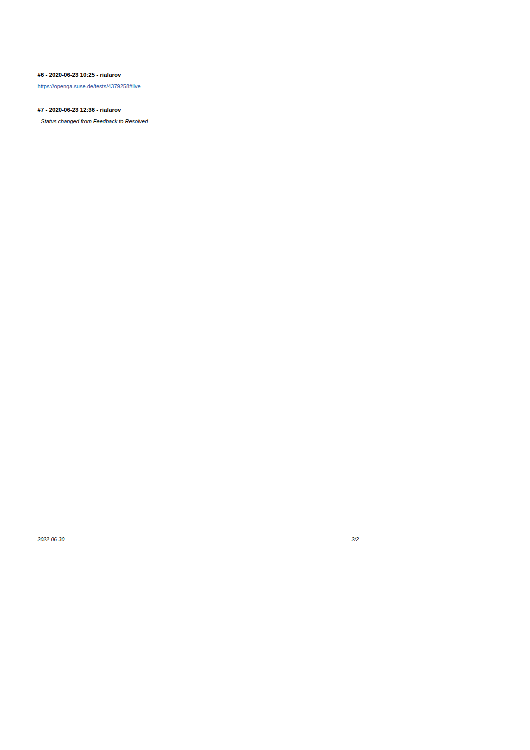#6 - 2020-06-23 10:25 - riafarov
https://openqa.suse.de/tests/4379258#live
#7 - 2020-06-23 12:36 - riafarov
- Status changed from Feedback to Resolved
2022-06-30 2/2